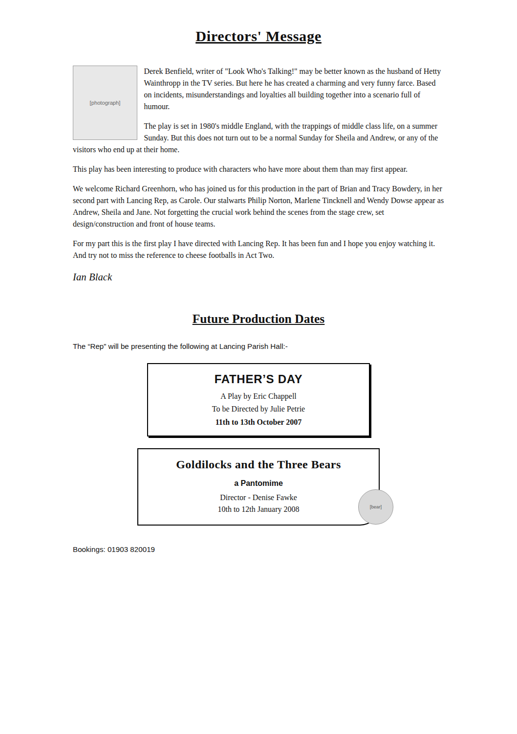Directors' Message
[photograph]
Derek Benfield, writer of "Look Who's Talking!" may be better known as the husband of Hetty Wainthropp in the TV series. But here he has created a charming and very funny farce. Based on incidents, misunderstandings and loyalties all building together into a scenario full of humour.
The play is set in 1980's middle England, with the trappings of middle class life, on a summer Sunday. But this does not turn out to be a normal Sunday for Sheila and Andrew, or any of the visitors who end up at their home.
This play has been interesting to produce with characters who have more about them than may first appear.
We welcome Richard Greenhorn, who has joined us for this production in the part of Brian and Tracy Bowdery, in her second part with Lancing Rep, as Carole. Our stalwarts Philip Norton, Marlene Tincknell and Wendy Dowse appear as Andrew, Sheila and Jane. Not forgetting the crucial work behind the scenes from the stage crew, set design/construction and front of house teams.
For my part this is the first play I have directed with Lancing Rep. It has been fun and I hope you enjoy watching it. And try not to miss the reference to cheese footballs in Act Two.
Ian Black
Future Production Dates
The “Rep” will be presenting the following at Lancing Parish Hall:-
FATHER’S DAY
A Play by Eric Chappell
To be Directed by Julie Petrie
11th to 13th October 2007
Goldilocks and the Three Bears
a Pantomime
Director - Denise Fawke
10th to 12th January 2008
[bear]
Bookings: 01903 820019